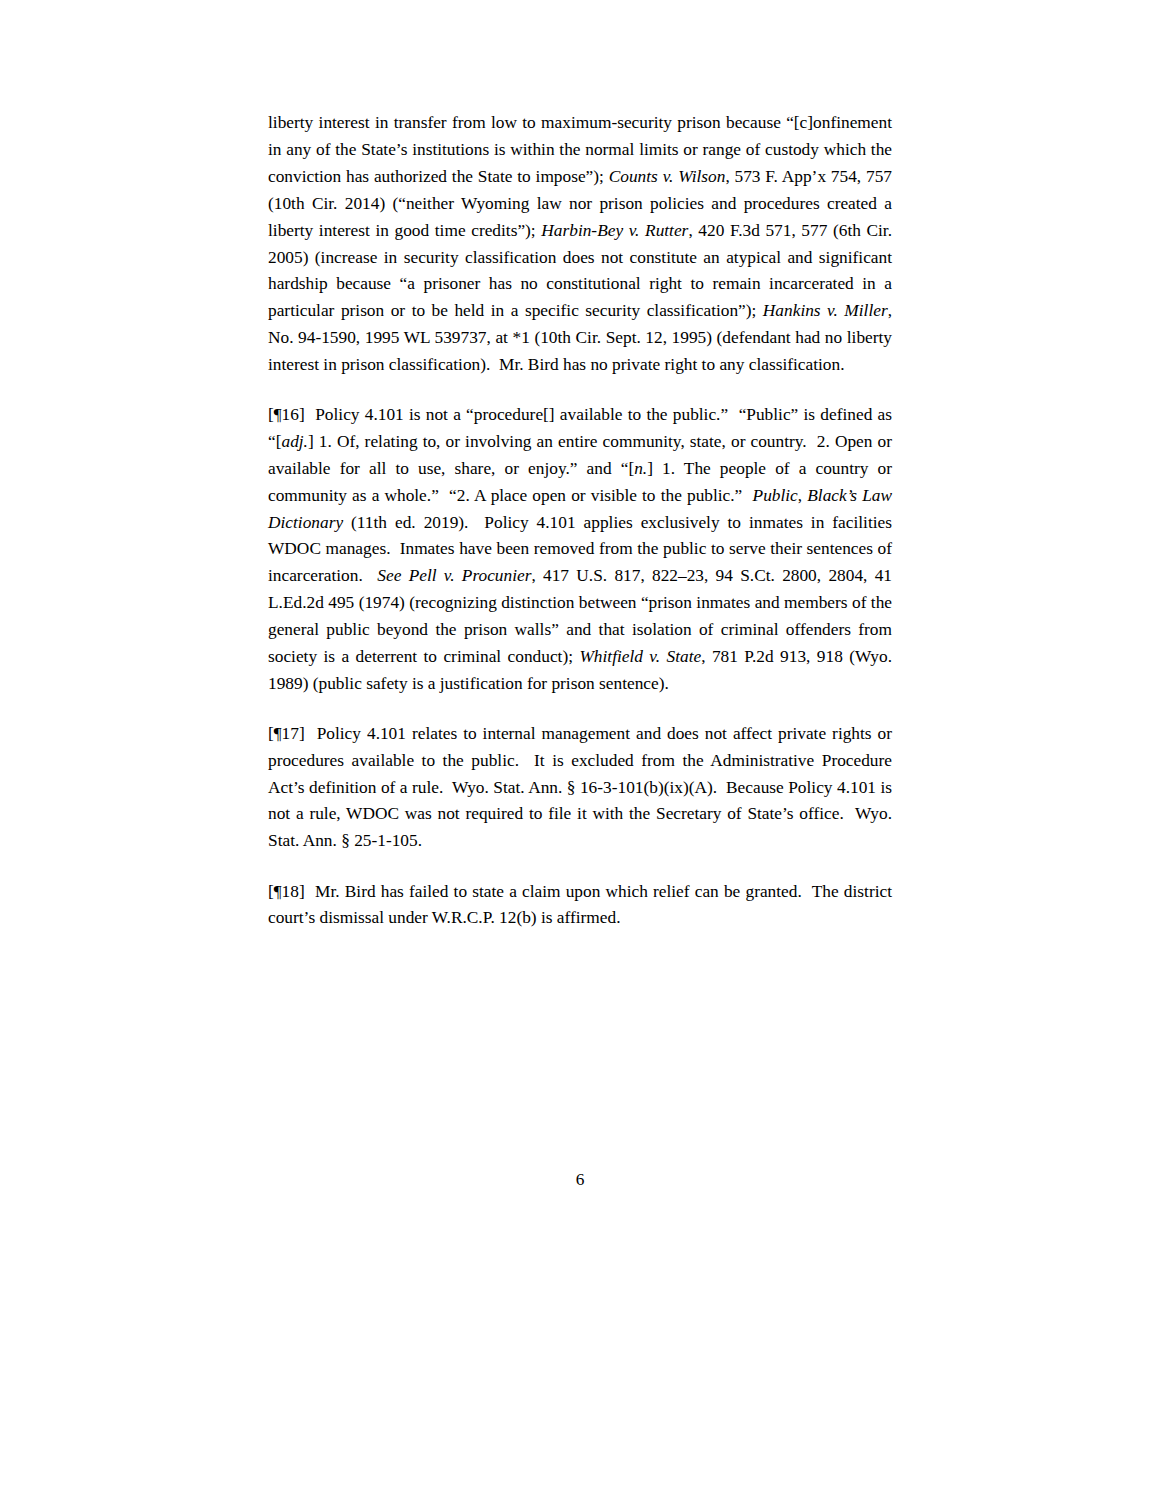liberty interest in transfer from low to maximum-security prison because “[c]onfinement in any of the State’s institutions is within the normal limits or range of custody which the conviction has authorized the State to impose”); Counts v. Wilson, 573 F. App’x 754, 757 (10th Cir. 2014) (“neither Wyoming law nor prison policies and procedures created a liberty interest in good time credits”); Harbin-Bey v. Rutter, 420 F.3d 571, 577 (6th Cir. 2005) (increase in security classification does not constitute an atypical and significant hardship because “a prisoner has no constitutional right to remain incarcerated in a particular prison or to be held in a specific security classification”); Hankins v. Miller, No. 94-1590, 1995 WL 539737, at *1 (10th Cir. Sept. 12, 1995) (defendant had no liberty interest in prison classification). Mr. Bird has no private right to any classification.
[¶16] Policy 4.101 is not a “procedure[] available to the public.” “Public” is defined as “[adj.] 1. Of, relating to, or involving an entire community, state, or country. 2. Open or available for all to use, share, or enjoy.” and “[n.] 1. The people of a country or community as a whole.” “2. A place open or visible to the public.” Public, Black’s Law Dictionary (11th ed. 2019). Policy 4.101 applies exclusively to inmates in facilities WDOC manages. Inmates have been removed from the public to serve their sentences of incarceration. See Pell v. Procunier, 417 U.S. 817, 822–23, 94 S.Ct. 2800, 2804, 41 L.Ed.2d 495 (1974) (recognizing distinction between “prison inmates and members of the general public beyond the prison walls” and that isolation of criminal offenders from society is a deterrent to criminal conduct); Whitfield v. State, 781 P.2d 913, 918 (Wyo. 1989) (public safety is a justification for prison sentence).
[¶17] Policy 4.101 relates to internal management and does not affect private rights or procedures available to the public. It is excluded from the Administrative Procedure Act’s definition of a rule. Wyo. Stat. Ann. § 16-3-101(b)(ix)(A). Because Policy 4.101 is not a rule, WDOC was not required to file it with the Secretary of State’s office. Wyo. Stat. Ann. § 25-1-105.
[¶18] Mr. Bird has failed to state a claim upon which relief can be granted. The district court’s dismissal under W.R.C.P. 12(b) is affirmed.
6